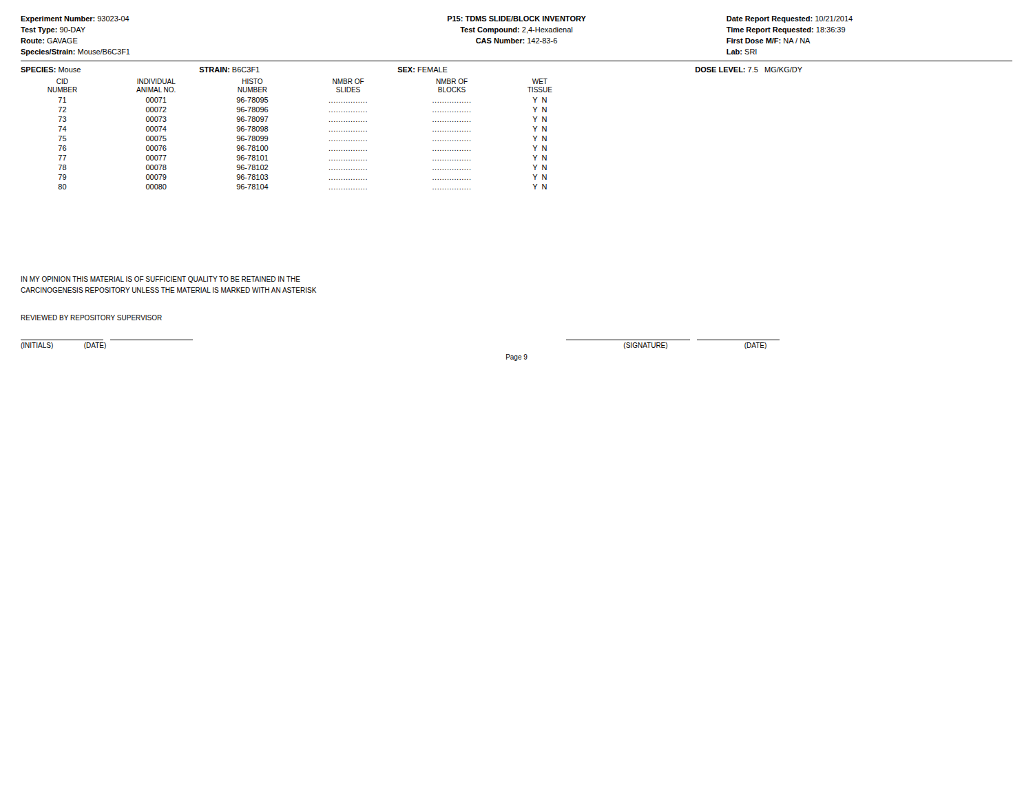| Experiment Number: 93023-04 | P15: TDMS SLIDE/BLOCK INVENTORY | Date Report Requested: 10/21/2014 |
| Test Type: 90-DAY | Test Compound: 2,4-Hexadienal | Time Report Requested: 18:36:39 |
| Route: GAVAGE | CAS Number: 142-83-6 | First Dose M/F: NA / NA |
| Species/Strain: Mouse/B6C3F1 | | Lab: SRI |
| SPECIES: Mouse | STRAIN: B6C3F1 | SEX: FEMALE | DOSE LEVEL: 7.5 MG/KG/DY |
| CID NUMBER | INDIVIDUAL ANIMAL NO. | HISTO NUMBER | NMBR OF SLIDES | NMBR OF BLOCKS | WET TISSUE |
| --- | --- | --- | --- | --- | --- |
| 71 | 00071 | 96-78095 | ................ | ................ | Y N |
| 72 | 00072 | 96-78096 | ................ | ................ | Y N |
| 73 | 00073 | 96-78097 | ................ | ................ | Y N |
| 74 | 00074 | 96-78098 | ................ | ................ | Y N |
| 75 | 00075 | 96-78099 | ................ | ................ | Y N |
| 76 | 00076 | 96-78100 | ................ | ................ | Y N |
| 77 | 00077 | 96-78101 | ................ | ................ | Y N |
| 78 | 00078 | 96-78102 | ................ | ................ | Y N |
| 79 | 00079 | 96-78103 | ................ | ................ | Y N |
| 80 | 00080 | 96-78104 | ................ | ................ | Y N |
IN MY OPINION THIS MATERIAL IS OF SUFFICIENT QUALITY TO BE RETAINED IN THE
CARCINOGENESIS REPOSITORY UNLESS THE MATERIAL IS MARKED WITH AN ASTERISK
REVIEWED BY REPOSITORY SUPERVISOR
| (INITIALS) (DATE) | (SIGNATURE) (DATE) |
Page 9